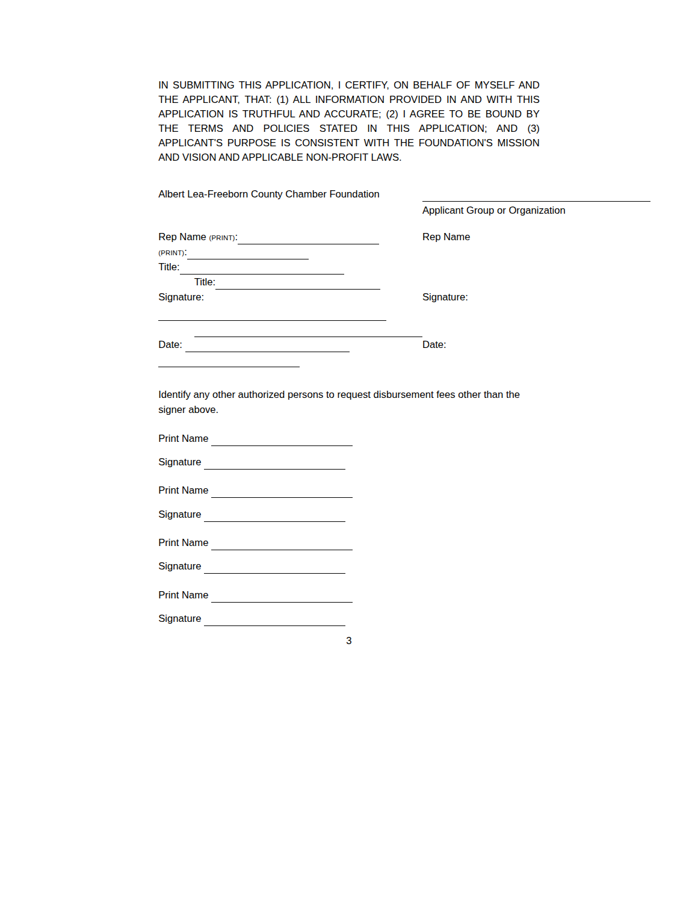In submitting this application, I certify, on behalf of myself and the applicant, that: (1) all information provided in and with this application is truthful and accurate; (2) I agree to be bound by the terms and policies stated in this application; and (3) applicant's purpose is consistent with the foundation's mission and vision and applicable non-profit laws.
| Albert Lea-Freeborn County Chamber Foundation | Applicant Group or Organization |
| Rep Name (PRINT) : (PRINT) : | Rep Name |
| Title: Title: | |
| Signature: | Signature: |
| Date: | Date: |
Identify any other authorized persons to request disbursement fees other than the signer above.
Print Name
Signature
Print Name
Signature
Print Name
Signature
Print Name
Signature
3